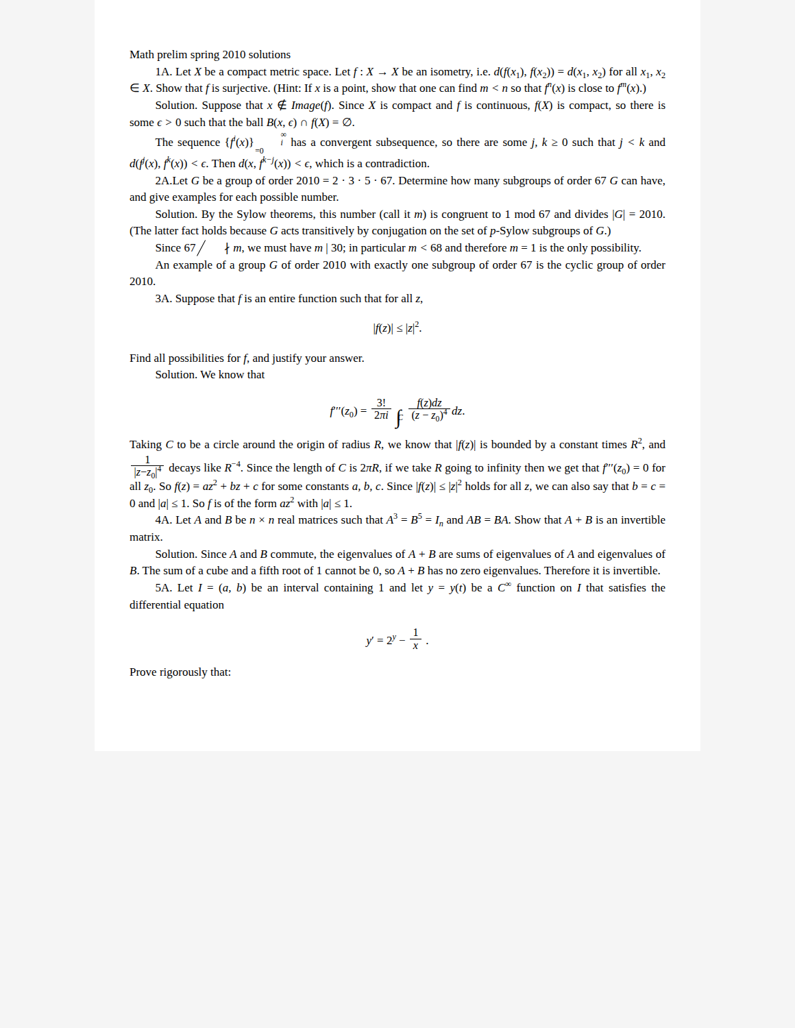Math prelim spring 2010 solutions
1A. Let X be a compact metric space. Let f : X → X be an isometry, i.e. d(f(x1), f(x2)) = d(x1, x2) for all x1, x2 ∈ X. Show that f is surjective. (Hint: If x is a point, show that one can find m < n so that fn(x) is close to fm(x).)
Solution. Suppose that x ∉ Image(f). Since X is compact and f is continuous, f(X) is compact, so there is some ϵ > 0 such that the ball B(x, ϵ) ∩ f(X) = ∅.
The sequence {fi(x)}∞i=0 has a convergent subsequence, so there are some j, k ≥ 0 such that j < k and d(fj(x), fk(x)) < ϵ. Then d(x, fk−j(x)) < ϵ, which is a contradiction.
2A.Let G be a group of order 2010 = 2 · 3 · 5 · 67. Determine how many subgroups of order 67 G can have, and give examples for each possible number.
Solution. By the Sylow theorems, this number (call it m) is congruent to 1 mod 67 and divides |G| = 2010. (The latter fact holds because G acts transitively by conjugation on the set of p-Sylow subgroups of G.)
Since 67 ∤ m, we must have m | 30; in particular m < 68 and therefore m = 1 is the only possibility.
An example of a group G of order 2010 with exactly one subgroup of order 67 is the cyclic group of order 2010.
3A. Suppose that f is an entire function such that for all z,
|f(z)| ≤ |z|2.
Find all possibilities for f, and justify your answer.
Solution. We know that
f′′′(z0) = 3!2πi ∫C f(z)dz(z − z0)4 dz.
Taking C to be a circle around the origin of radius R, we know that |f(z)| is bounded by a constant times R2, and 1|z−z0|4 decays like R−4. Since the length of C is 2πR, if we take R going to infinity then we get that f′′′(z0) = 0 for all z0. So f(z) = az2 + bz + c for some constants a, b, c. Since |f(z)| ≤ |z|2 holds for all z, we can also say that b = c = 0 and |a| ≤ 1. So f is of the form az2 with |a| ≤ 1.
4A. Let A and B be n × n real matrices such that A3 = B5 = In and AB = BA. Show that A + B is an invertible matrix.
Solution. Since A and B commute, the eigenvalues of A + B are sums of eigenvalues of A and eigenvalues of B. The sum of a cube and a fifth root of 1 cannot be 0, so A + B has no zero eigenvalues. Therefore it is invertible.
5A. Let I = (a, b) be an interval containing 1 and let y = y(t) be a C∞ function on I that satisfies the differential equation
y′ = 2y − 1 x .
Prove rigorously that: